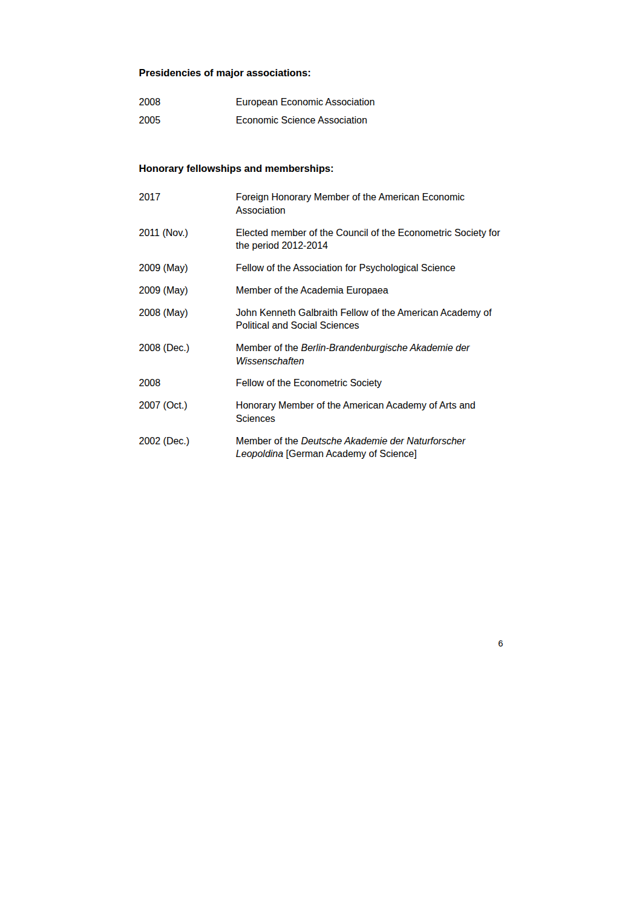Presidencies of major associations:
| 2008 | European Economic Association |
| 2005 | Economic Science Association |
Honorary fellowships and memberships:
| 2017 | Foreign Honorary Member of the American Economic Association |
| 2011 (Nov.) | Elected member of the Council of the Econometric Society for the period 2012-2014 |
| 2009 (May) | Fellow of the Association for Psychological Science |
| 2009 (May) | Member of the Academia Europaea |
| 2008 (May) | John Kenneth Galbraith Fellow of the American Academy of Political and Social Sciences |
| 2008 (Dec.) | Member of the Berlin-Brandenburgische Akademie der Wissenschaften |
| 2008 | Fellow of the Econometric Society |
| 2007 (Oct.) | Honorary Member of the American Academy of Arts and Sciences |
| 2002 (Dec.) | Member of the Deutsche Akademie der Naturforscher Leopoldina [German Academy of Science] |
6